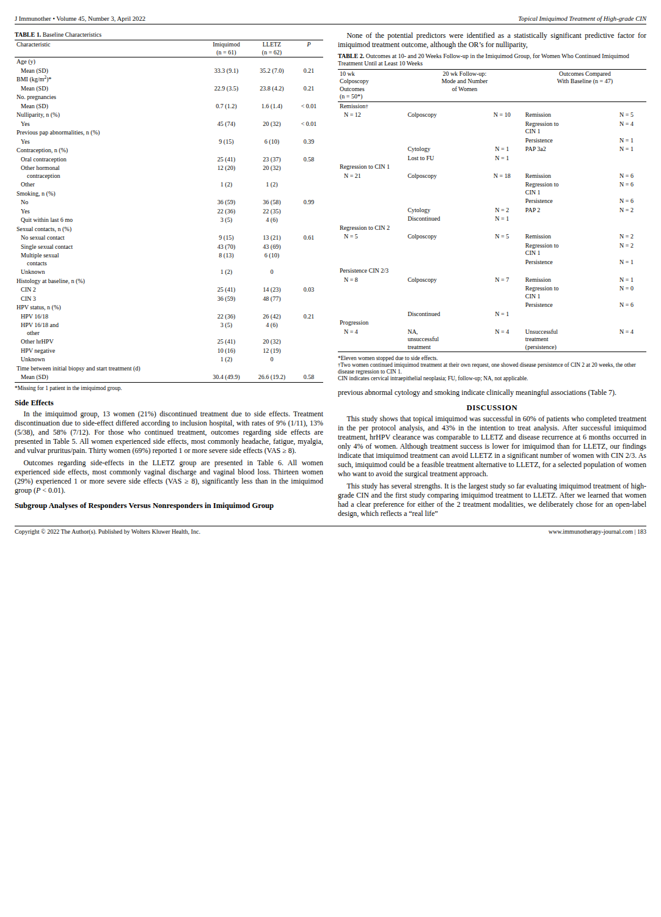J Immunother • Volume 45, Number 3, April 2022
Topical Imiquimod Treatment of High-grade CIN
TABLE 1. Baseline Characteristics
| Characteristic | Imiquimod (n = 61) | LLETZ (n = 62) | P |
| --- | --- | --- | --- |
| Age (y) | | | |
| Mean (SD) | 33.3 (9.1) | 35.2 (7.0) | 0.21 |
| BMI (kg/m 2 )* | | | |
| Mean (SD) | 22.9 (3.5) | 23.8 (4.2) | 0.21 |
| No. pregnancies | | | |
| Mean (SD) | 0.7 (1.2) | 1.6 (1.4) | < 0.01 |
| Nulliparity, n (%) | | | |
| Yes | 45 (74) | 20 (32) | < 0.01 |
| Previous pap abnormalities, n (%) | | | |
| Yes | 9 (15) | 6 (10) | 0.39 |
| Contraception, n (%) | | | |
| Oral contraception | 25 (41) | 23 (37) | 0.58 |
| Other hormonal contraception | 12 (20) | 20 (32) | |
| Other | 1 (2) | 1 (2) | |
| Smoking, n (%) | | | |
| No | 36 (59) | 36 (58) | 0.99 |
| Yes | 22 (36) | 22 (35) | |
| Quit within last 6 mo | 3 (5) | 4 (6) | |
| Sexual contacts, n (%) | | | |
| No sexual contact | 9 (15) | 13 (21) | 0.61 |
| Single sexual contact | 43 (70) | 43 (69) | |
| Multiple sexual contacts | 8 (13) | 6 (10) | |
| Unknown | 1 (2) | 0 | |
| Histology at baseline, n (%) | | | |
| CIN 2 | 25 (41) | 14 (23) | 0.03 |
| CIN 3 | 36 (59) | 48 (77) | |
| HPV status, n (%) | | | |
| HPV 16/18 | 22 (36) | 26 (42) | 0.21 |
| HPV 16/18 and other | 3 (5) | 4 (6) | |
| Other hrHPV | 25 (41) | 20 (32) | |
| HPV negative | 10 (16) | 12 (19) | |
| Unknown | 1 (2) | 0 | |
| Time between initial biopsy and start treatment (d) | | | |
| Mean (SD) | 30.4 (49.9) | 26.6 (19.2) | 0.58 |
*Missing for 1 patient in the imiquimod group.
Side Effects
In the imiquimod group, 13 women (21%) discontinued treatment due to side effects. Treatment discontinuation due to side-effect differed according to inclusion hospital, with rates of 9% (1/11), 13% (5/38), and 58% (7/12). For those who continued treatment, outcomes regarding side effects are presented in Table 5. All women experienced side effects, most commonly headache, fatigue, myalgia, and vulvar pruritus/pain. Thirty women (69%) reported 1 or more severe side effects (VAS ≥ 8).
Outcomes regarding side-effects in the LLETZ group are presented in Table 6. All women experienced side effects, most commonly vaginal discharge and vaginal blood loss. Thirteen women (29%) experienced 1 or more severe side effects (VAS ≥ 8), significantly less than in the imiquimod group (P < 0.01).
Subgroup Analyses of Responders Versus Nonresponders in Imiquimod Group
None of the potential predictors were identified as a statistically significant predictive factor for imiquimod treatment outcome, although the OR’s for nulliparity,
TABLE 2. Outcomes at 10- and 20 Weeks Follow-up in the Imiquimod Group, for Women Who Continued Imiquimod Treatment Until at Least 10 Weeks
| 10 wk Colposcopy Outcomes (n = 50*) | 20 wk Follow-up: Mode and Number of Women | Outcomes Compared With Baseline (n = 47) |
| --- | --- | --- |
| Remission † |
| N = 12 | Colposcopy | N = 10 | Remission | N = 5 |
| | | | Regression to CIN 1 | N = 4 |
| | | | Persistence | N = 1 |
| | Cytology | N = 1 | PAP 3a2 | N = 1 |
| | Lost to FU | N = 1 | | |
| Regression to CIN 1 |
| N = 21 | Colposcopy | N = 18 | Remission | N = 6 |
| | | | Regression to CIN 1 | N = 6 |
| | | | Persistence | N = 6 |
| | Cytology | N = 2 | PAP 2 | N = 2 |
| | Discontinued | N = 1 | | |
| Regression to CIN 2 |
| N = 5 | Colposcopy | N = 5 | Remission | N = 2 |
| | | | Regression to CIN 1 | N = 2 |
| | | | Persistence | N = 1 |
| Persistence CIN 2/3 |
| N = 8 | Colposcopy | N = 7 | Remission | N = 1 |
| | | | Regression to CIN 1 | N = 0 |
| | | | Persistence | N = 6 |
| | Discontinued | N = 1 | | |
| Progression |
| N = 4 | NA, unsuccessful treatment | N = 4 | Unsuccessful treatment (persistence) | N = 4 |
*Eleven women stopped due to side effects.
†Two women continued imiquimod treatment at their own request, one showed disease persistence of CIN 2 at 20 weeks, the other disease regression to CIN 1.
CIN indicates cervical intraepithelial neoplasia; FU, follow-up; NA, not applicable.
previous abnormal cytology and smoking indicate clinically meaningful associations (Table 7).
DISCUSSION
This study shows that topical imiquimod was successful in 60% of patients who completed treatment in the per protocol analysis, and 43% in the intention to treat analysis. After successful imiquimod treatment, hrHPV clearance was comparable to LLETZ and disease recurrence at 6 months occurred in only 4% of women. Although treatment success is lower for imiquimod than for LLETZ, our findings indicate that imiquimod treatment can avoid LLETZ in a significant number of women with CIN 2/3. As such, imiquimod could be a feasible treatment alternative to LLETZ, for a selected population of women who want to avoid the surgical treatment approach.
This study has several strengths. It is the largest study so far evaluating imiquimod treatment of high-grade CIN and the first study comparing imiquimod treatment to LLETZ. After we learned that women had a clear preference for either of the 2 treatment modalities, we deliberately chose for an open-label design, which reflects a “real life”
Copyright © 2022 The Author(s). Published by Wolters Kluwer Health, Inc.
www.immunotherapy-journal.com | 183